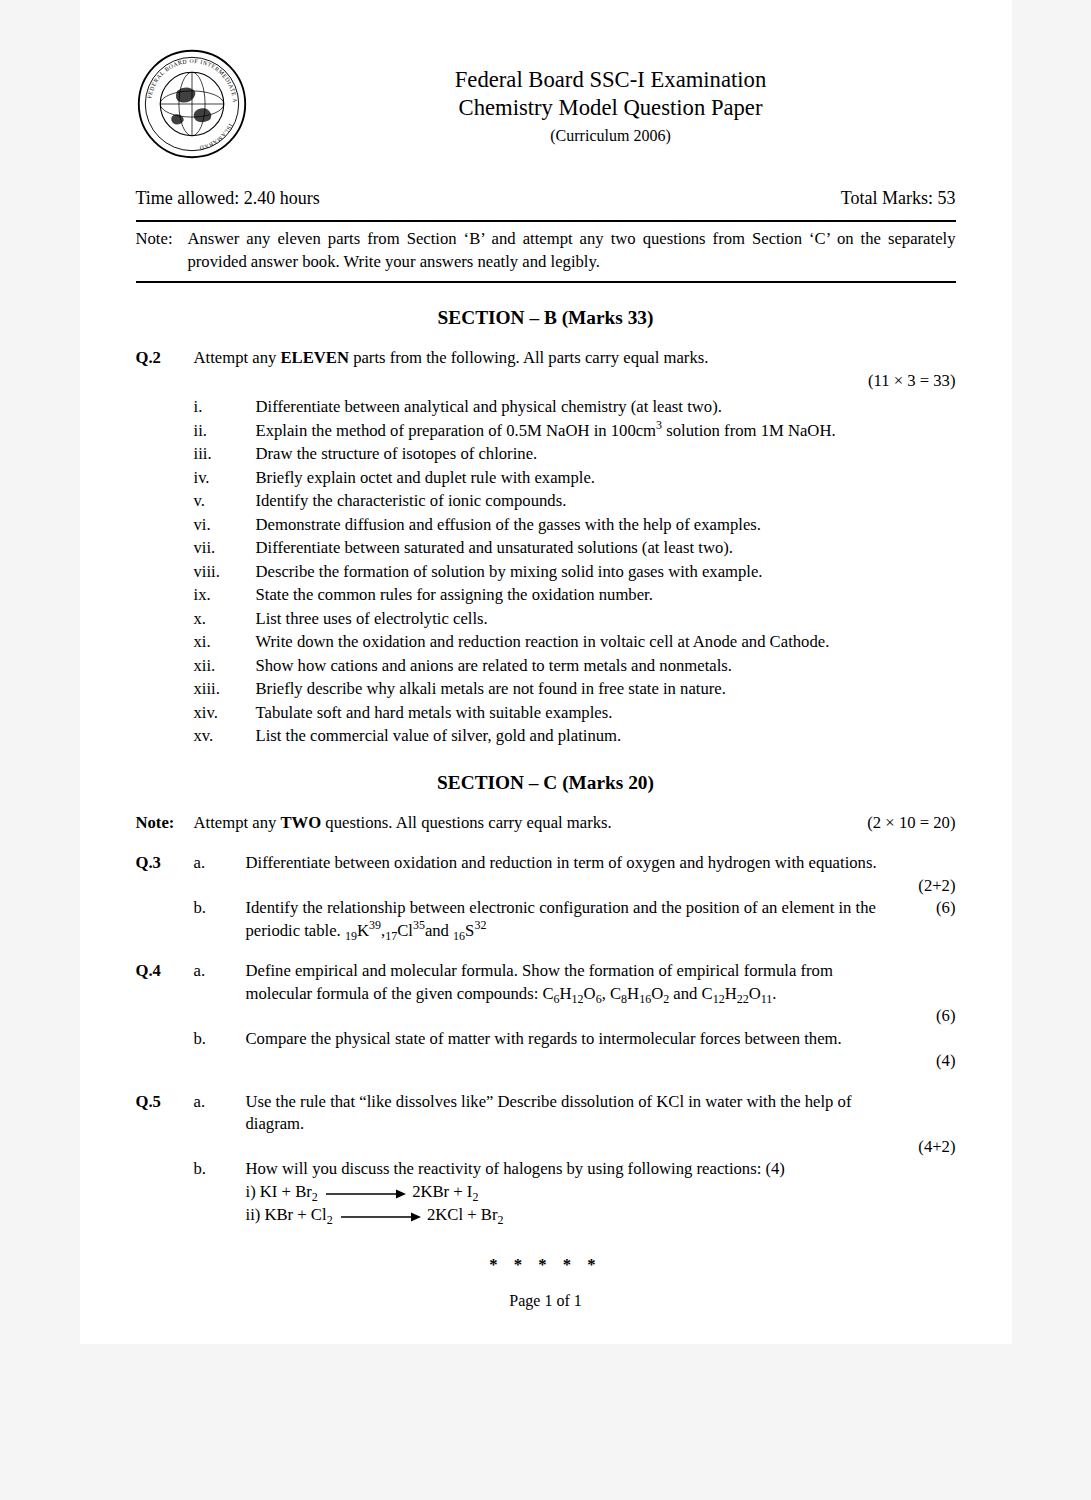FEDERAL BOARD OF INTERMEDIATE AND SECONDARY ISLAMABAD
Federal Board SSC-I Examination
Chemistry Model Question Paper
(Curriculum 2006)
Time allowed: 2.40 hours
Total Marks: 53
| Note: | Answer any eleven parts from Section ‘B’ and attempt any two questions from Section ‘C’ on the separately provided answer book. Write your answers neatly and legibly. |
SECTION – B (Marks 33)
| Q.2 | Attempt any ELEVEN parts from the following. All parts carry equal marks. |
| | (11 × 3 = 33) |
i. Differentiate between analytical and physical chemistry (at least two).
ii. Explain the method of preparation of 0.5M NaOH in 100cm3 solution from 1M NaOH.
iii. Draw the structure of isotopes of chlorine.
iv. Briefly explain octet and duplet rule with example.
v. Identify the characteristic of ionic compounds.
vi. Demonstrate diffusion and effusion of the gasses with the help of examples.
vii. Differentiate between saturated and unsaturated solutions (at least two).
viii. Describe the formation of solution by mixing solid into gases with example.
ix. State the common rules for assigning the oxidation number.
x. List three uses of electrolytic cells.
xi. Write down the oxidation and reduction reaction in voltaic cell at Anode and Cathode.
xii. Show how cations and anions are related to term metals and nonmetals.
xiii. Briefly describe why alkali metals are not found in free state in nature.
xiv. Tabulate soft and hard metals with suitable examples.
xv. List the commercial value of silver, gold and platinum.
SECTION – C (Marks 20)
| Note: | Attempt any TWO questions. All questions carry equal marks. | (2 × 10 = 20) |
| Q.3 | a. | Differentiate between oxidation and reduction in term of oxygen and hydrogen with equations. | |
| | | | (2+2) |
| | b. | Identify the relationship between electronic configuration and the position of an element in the periodic table. 19 K 39 , 17 Cl 35 and 16 S 32 | (6) |
| Q.4 | a. | Define empirical and molecular formula. Show the formation of empirical formula from molecular formula of the given compounds: C 6 H 12 O 6 , C 8 H 16 O 2 and C 12 H 22 O 11 . | |
| | | | (6) |
| | b. | Compare the physical state of matter with regards to intermolecular forces between them. | |
| | | | (4) |
| Q.5 | a. | Use the rule that “like dissolves like” Describe dissolution of KCl in water with the help of diagram. | |
| | | | (4+2) |
| | b. | How will you discuss the reactivity of halogens by using following reactions: (4) | |
| | | i) KI + Br 2 2KBr + I 2 ii) KBr + Cl 2 2KCl + Br 2 | |
* * * * *
Page 1 of 1